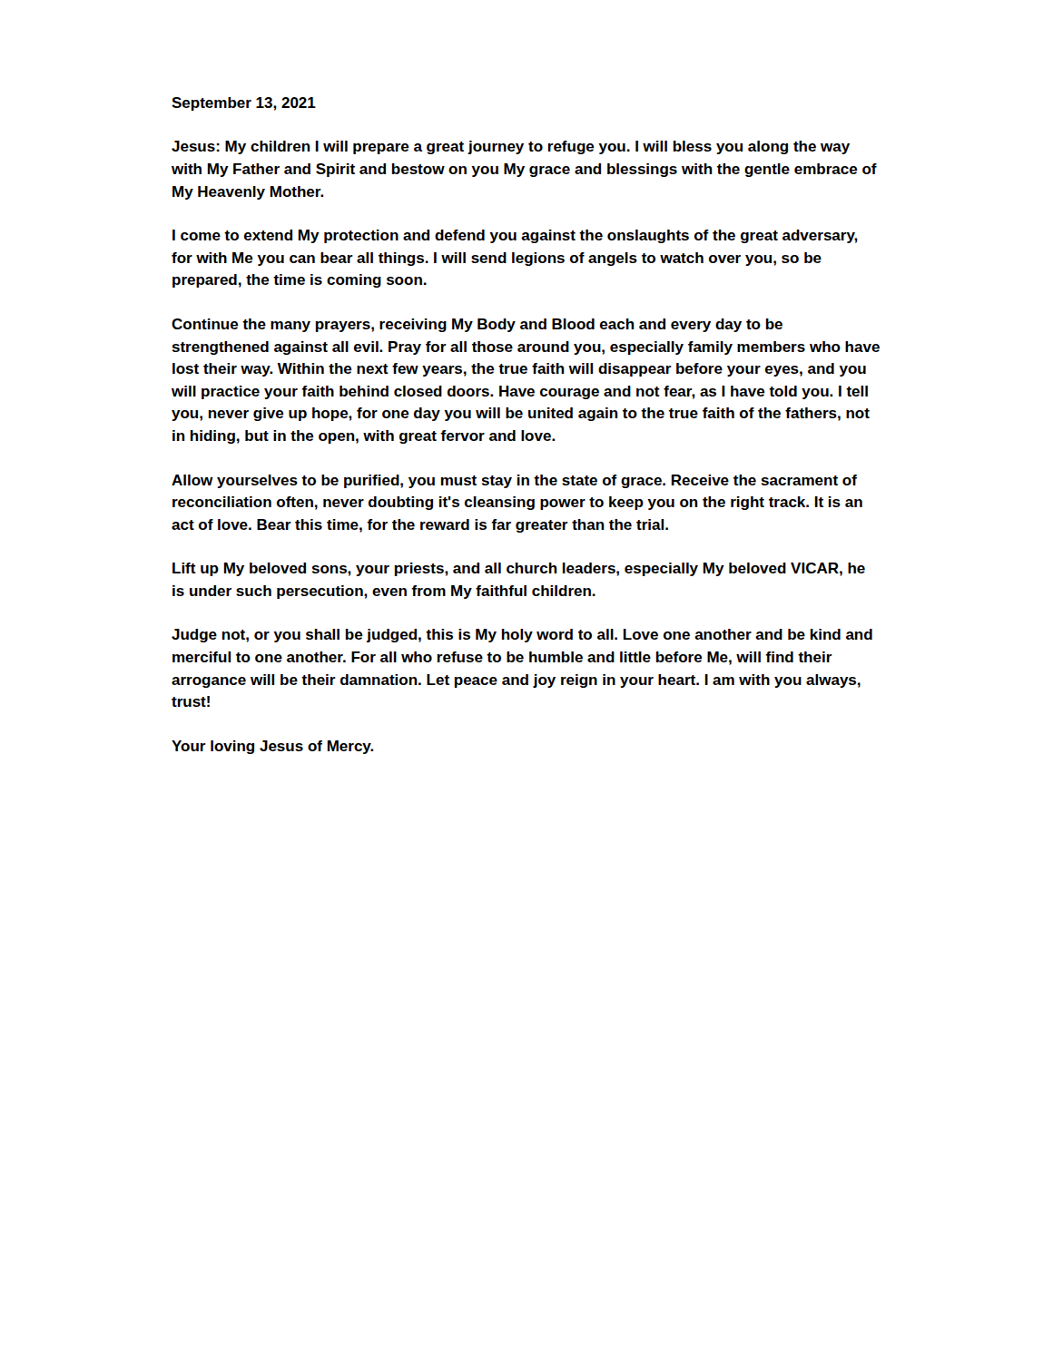September 13, 2021
Jesus: My children I will prepare a great journey to refuge you. I will bless you along the way with My Father and Spirit and bestow on you My grace and blessings with the gentle embrace of My Heavenly Mother.
I come to extend My protection and defend you against the onslaughts of the great adversary, for with Me you can bear all things. I will send legions of angels to watch over you, so be prepared, the time is coming soon.
Continue the many prayers, receiving My Body and Blood each and every day to be strengthened against all evil. Pray for all those around you, especially family members who have lost their way. Within the next few years, the true faith will disappear before your eyes, and you will practice your faith behind closed doors. Have courage and not fear, as I have told you. I tell you, never give up hope, for one day you will be united again to the true faith of the fathers, not in hiding, but in the open, with great fervor and love.
Allow yourselves to be purified, you must stay in the state of grace. Receive the sacrament of reconciliation often, never doubting it's cleansing power to keep you on the right track. It is an act of love. Bear this time, for the reward is far greater than the trial.
Lift up My beloved sons, your priests, and all church leaders, especially My beloved VICAR, he is under such persecution, even from My faithful children.
Judge not, or you shall be judged, this is My holy word to all. Love one another and be kind and merciful to one another. For all who refuse to be humble and little before Me, will find their arrogance will be their damnation. Let peace and joy reign in your heart. I am with you always, trust!
Your loving Jesus of Mercy.